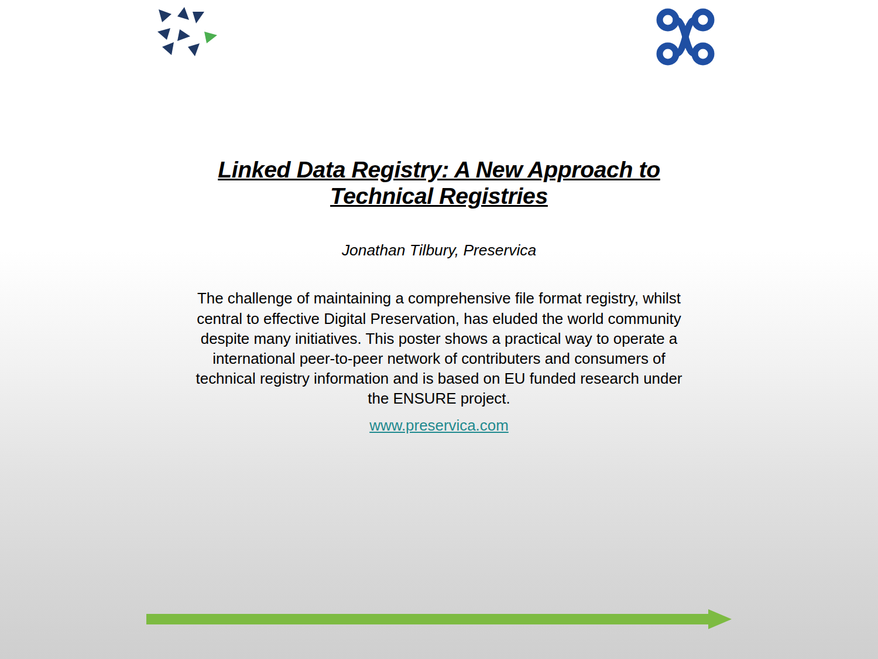Linked Data Registry: A New Approach to Technical Registries
Jonathan Tilbury, Preservica
The challenge of maintaining a comprehensive file format registry, whilst central to effective Digital Preservation, has eluded the world community despite many initiatives. This poster shows a practical way to operate a international peer-to-peer network of contributers and consumers of technical registry information and is based on EU funded research under the ENSURE project.
www.preservica.com